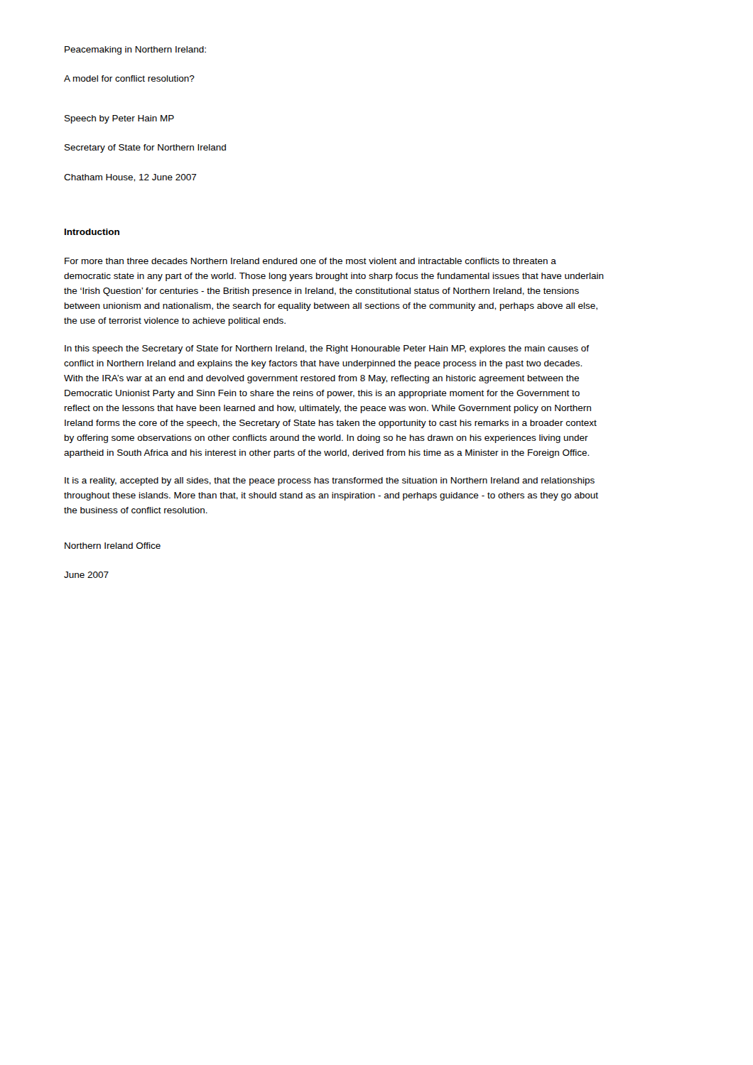Peacemaking in Northern Ireland:
A model for conflict resolution?
Speech by Peter Hain MP
Secretary of State for Northern Ireland
Chatham House, 12 June 2007
Introduction
For more than three decades Northern Ireland endured one of the most violent and intractable conflicts to threaten a democratic state in any part of the world. Those long years brought into sharp focus the fundamental issues that have underlain the ‘Irish Question’ for centuries - the British presence in Ireland, the constitutional status of Northern Ireland, the tensions between unionism and nationalism, the search for equality between all sections of the community and, perhaps above all else, the use of terrorist violence to achieve political ends.
In this speech the Secretary of State for Northern Ireland, the Right Honourable Peter Hain MP, explores the main causes of conflict in Northern Ireland and explains the key factors that have underpinned the peace process in the past two decades. With the IRA’s war at an end and devolved government restored from 8 May, reflecting an historic agreement between the Democratic Unionist Party and Sinn Fein to share the reins of power, this is an appropriate moment for the Government to reflect on the lessons that have been learned and how, ultimately, the peace was won. While Government policy on Northern Ireland forms the core of the speech, the Secretary of State has taken the opportunity to cast his remarks in a broader context by offering some observations on other conflicts around the world. In doing so he has drawn on his experiences living under apartheid in South Africa and his interest in other parts of the world, derived from his time as a Minister in the Foreign Office.
It is a reality, accepted by all sides, that the peace process has transformed the situation in Northern Ireland and relationships throughout these islands. More than that, it should stand as an inspiration - and perhaps guidance - to others as they go about the business of conflict resolution.
Northern Ireland Office
June 2007